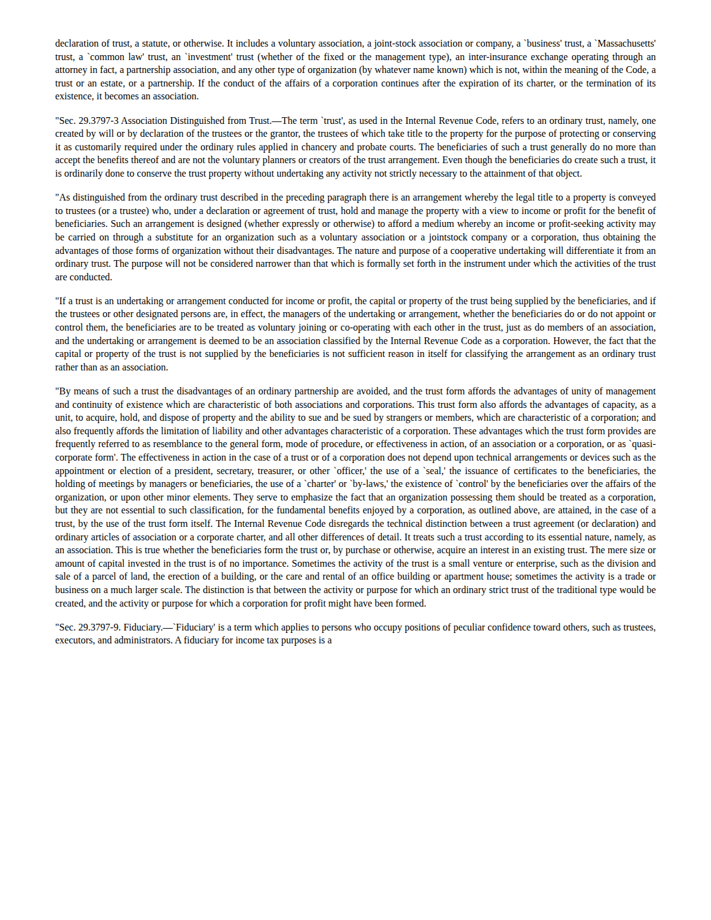declaration of trust, a statute, or otherwise. It includes a voluntary association, a joint-stock association or company, a `business' trust, a `Massachusetts' trust, a `common law' trust, an `investment' trust (whether of the fixed or the management type), an inter-insurance exchange operating through an attorney in fact, a partnership association, and any other type of organization (by whatever name known) which is not, within the meaning of the Code, a trust or an estate, or a partnership. If the conduct of the affairs of a corporation continues after the expiration of its charter, or the termination of its existence, it becomes an association.
"Sec. 29.3797-3 Association Distinguished from Trust.—The term `trust', as used in the Internal Revenue Code, refers to an ordinary trust, namely, one created by will or by declaration of the trustees or the grantor, the trustees of which take title to the property for the purpose of protecting or conserving it as customarily required under the ordinary rules applied in chancery and probate courts. The beneficiaries of such a trust generally do no more than accept the benefits thereof and are not the voluntary planners or creators of the trust arrangement. Even though the beneficiaries do create such a trust, it is ordinarily done to conserve the trust property without undertaking any activity not strictly necessary to the attainment of that object.
"As distinguished from the ordinary trust described in the preceding paragraph there is an arrangement whereby the legal title to a property is conveyed to trustees (or a trustee) who, under a declaration or agreement of trust, hold and manage the property with a view to income or profit for the benefit of beneficiaries. Such an arrangement is designed (whether expressly or otherwise) to afford a medium whereby an income or profit-seeking activity may be carried on through a substitute for an organization such as a voluntary association or a jointstock company or a corporation, thus obtaining the advantages of those forms of organization without their disadvantages. The nature and purpose of a cooperative undertaking will differentiate it from an ordinary trust. The purpose will not be considered narrower than that which is formally set forth in the instrument under which the activities of the trust are conducted.
"If a trust is an undertaking or arrangement conducted for income or profit, the capital or property of the trust being supplied by the beneficiaries, and if the trustees or other designated persons are, in effect, the managers of the undertaking or arrangement, whether the beneficiaries do or do not appoint or control them, the beneficiaries are to be treated as voluntary joining or co-operating with each other in the trust, just as do members of an association, and the undertaking or arrangement is deemed to be an association classified by the Internal Revenue Code as a corporation. However, the fact that the capital or property of the trust is not supplied by the beneficiaries is not sufficient reason in itself for classifying the arrangement as an ordinary trust rather than as an association.
"By means of such a trust the disadvantages of an ordinary partnership are avoided, and the trust form affords the advantages of unity of management and continuity of existence which are characteristic of both associations and corporations. This trust form also affords the advantages of capacity, as a unit, to acquire, hold, and dispose of property and the ability to sue and be sued by strangers or members, which are characteristic of a corporation; and also frequently affords the limitation of liability and other advantages characteristic of a corporation. These advantages which the trust form provides are frequently referred to as resemblance to the general form, mode of procedure, or effectiveness in action, of an association or a corporation, or as `quasi-corporate form'. The effectiveness in action in the case of a trust or of a corporation does not depend upon technical arrangements or devices such as the appointment or election of a president, secretary, treasurer, or other `officer,' the use of a `seal,' the issuance of certificates to the beneficiaries, the holding of meetings by managers or beneficiaries, the use of a `charter' or `by-laws,' the existence of `control' by the beneficiaries over the affairs of the organization, or upon other minor elements. They serve to emphasize the fact that an organization possessing them should be treated as a corporation, but they are not essential to such classification, for the fundamental benefits enjoyed by a corporation, as outlined above, are attained, in the case of a trust, by the use of the trust form itself. The Internal Revenue Code disregards the technical distinction between a trust agreement (or declaration) and ordinary articles of association or a corporate charter, and all other differences of detail. It treats such a trust according to its essential nature, namely, as an association. This is true whether the beneficiaries form the trust or, by purchase or otherwise, acquire an interest in an existing trust. The mere size or amount of capital invested in the trust is of no importance. Sometimes the activity of the trust is a small venture or enterprise, such as the division and sale of a parcel of land, the erection of a building, or the care and rental of an office building or apartment house; sometimes the activity is a trade or business on a much larger scale. The distinction is that between the activity or purpose for which an ordinary strict trust of the traditional type would be created, and the activity or purpose for which a corporation for profit might have been formed.
"Sec. 29.3797-9. Fiduciary.—`Fiduciary' is a term which applies to persons who occupy positions of peculiar confidence toward others, such as trustees, executors, and administrators. A fiduciary for income tax purposes is a